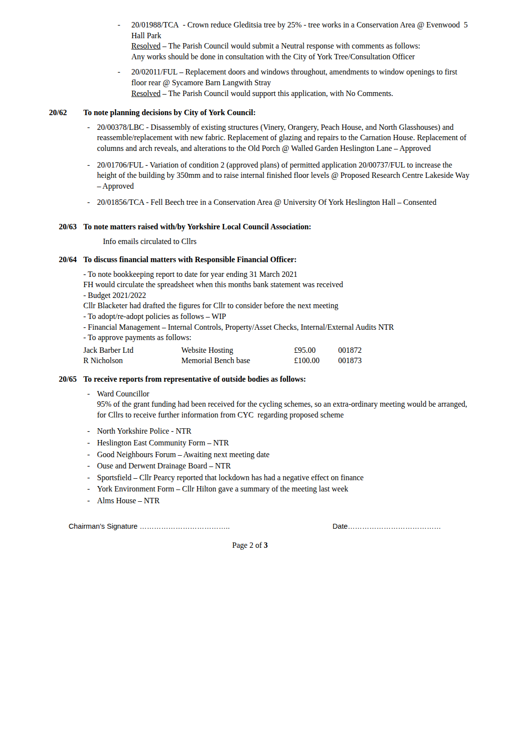20/01988/TCA - Crown reduce Gleditsia tree by 25% - tree works in a Conservation Area @ Evenwood 5 Hall Park
Resolved – The Parish Council would submit a Neutral response with comments as follows:
Any works should be done in consultation with the City of York Tree/Consultation Officer
20/02011/FUL – Replacement doors and windows throughout, amendments to window openings to first floor rear @ Sycamore Barn Langwith Stray
Resolved – The Parish Council would support this application, with No Comments.
20/62
To note planning decisions by City of York Council:
20/00378/LBC - Disassembly of existing structures (Vinery, Orangery, Peach House, and North Glasshouses) and reassemble/replacement with new fabric. Replacement of glazing and repairs to the Carnation House. Replacement of columns and arch reveals, and alterations to the Old Porch @ Walled Garden Heslington Lane – Approved
20/01706/FUL - Variation of condition 2 (approved plans) of permitted application 20/00737/FUL to increase the height of the building by 350mm and to raise internal finished floor levels @ Proposed Research Centre Lakeside Way – Approved
20/01856/TCA - Fell Beech tree in a Conservation Area @ University Of York Heslington Hall – Consented
20/63
To note matters raised with/by Yorkshire Local Council Association:
Info emails circulated to Cllrs
20/64
To discuss financial matters with Responsible Financial Officer:
- To note bookkeeping report to date for year ending 31 March 2021
FH would circulate the spreadsheet when this months bank statement was received
- Budget 2021/2022
Cllr Blacketer had drafted the figures for Cllr to consider before the next meeting
- To adopt/re-adopt policies as follows – WIP
- Financial Management – Internal Controls, Property/Asset Checks, Internal/External Audits NTR
- To approve payments as follows:
| Jack Barber Ltd | Website Hosting | £95.00 | 001872 |
| R Nicholson | Memorial Bench base | £100.00 | 001873 |
20/65
To receive reports from representative of outside bodies as follows:
Ward Councillor
95% of the grant funding had been received for the cycling schemes, so an extra-ordinary meeting would be arranged, for Cllrs to receive further information from CYC regarding proposed scheme
North Yorkshire Police - NTR
Heslington East Community Form – NTR
Good Neighbours Forum – Awaiting next meeting date
Ouse and Derwent Drainage Board – NTR
Sportsfield – Cllr Pearcy reported that lockdown has had a negative effect on finance
York Environment Form – Cllr Hilton gave a summary of the meeting last week
Alms House – NTR
Chairman’s Signature ……………………………….. Date…………………………………
Page 2 of 3